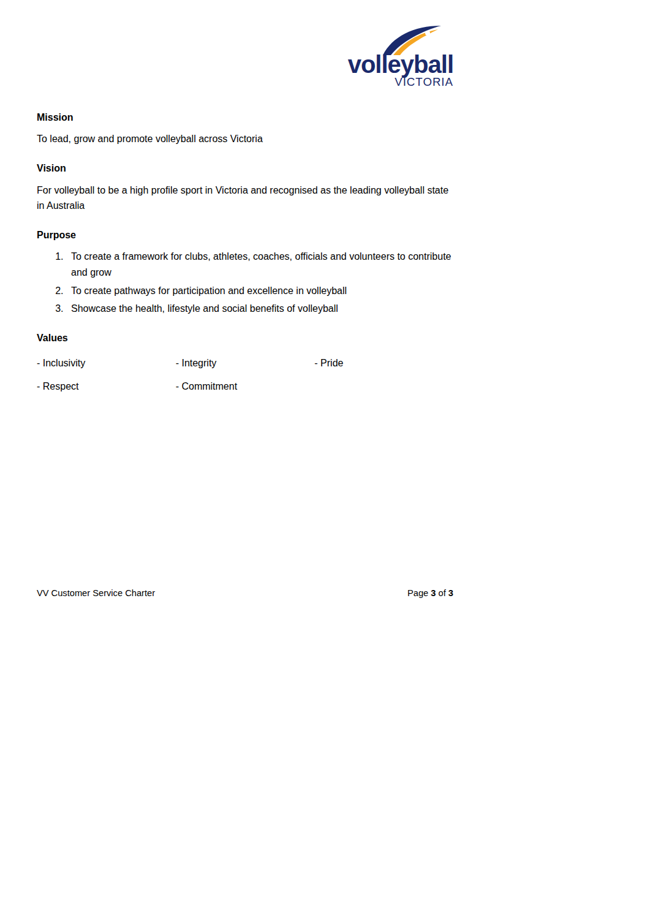volleyball
VICTORIA
Mission
To lead, grow and promote volleyball across Victoria
Vision
For volleyball to be a high profile sport in Victoria and recognised as the leading volleyball state in Australia
Purpose
To create a framework for clubs, athletes, coaches, officials and volunteers to contribute and grow
To create pathways for participation and excellence in volleyball
Showcase the health, lifestyle and social benefits of volleyball
Values
| - Inclusivity | - Integrity | - Pride |
| - Respect | - Commitment | |
VV Customer Service Charter Page 3 of 3